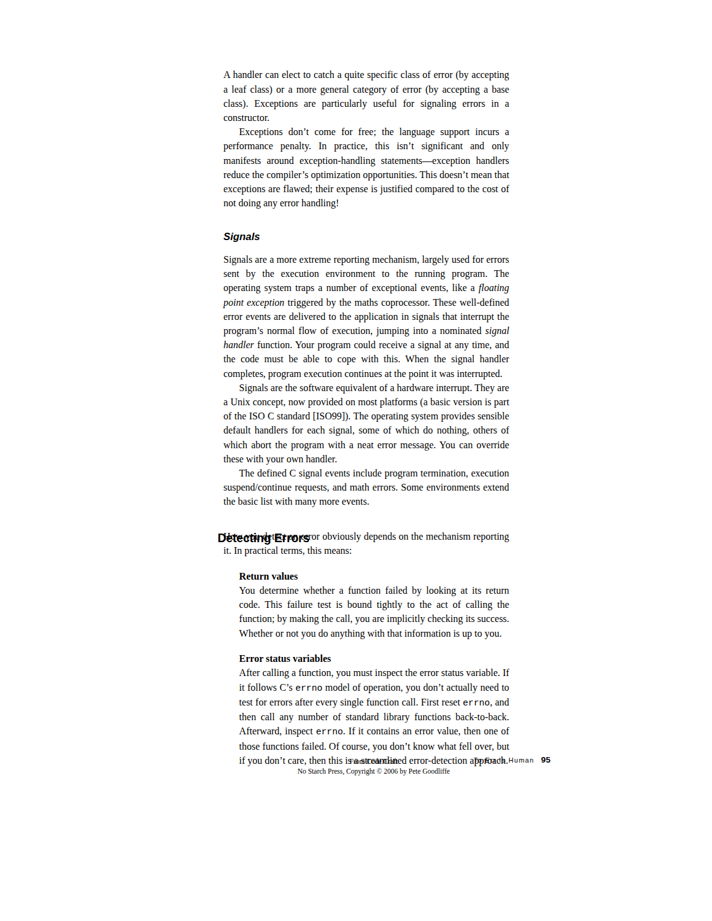A handler can elect to catch a quite specific class of error (by accepting a leaf class) or a more general category of error (by accepting a base class). Exceptions are particularly useful for signaling errors in a constructor.
Exceptions don’t come for free; the language support incurs a performance penalty. In practice, this isn’t significant and only manifests around exception-handling statements—exception handlers reduce the compiler’s optimization opportunities. This doesn’t mean that exceptions are flawed; their expense is justified compared to the cost of not doing any error handling!
Signals
Signals are a more extreme reporting mechanism, largely used for errors sent by the execution environment to the running program. The operating system traps a number of exceptional events, like a floating point exception triggered by the maths coprocessor. These well-defined error events are delivered to the application in signals that interrupt the program’s normal flow of execution, jumping into a nominated signal handler function. Your program could receive a signal at any time, and the code must be able to cope with this. When the signal handler completes, program execution continues at the point it was interrupted.
Signals are the software equivalent of a hardware interrupt. They are a Unix concept, now provided on most platforms (a basic version is part of the ISO C standard [ISO99]). The operating system provides sensible default handlers for each signal, some of which do nothing, others of which abort the program with a neat error message. You can override these with your own handler.
The defined C signal events include program termination, execution suspend/continue requests, and math errors. Some environments extend the basic list with many more events.
Detecting Errors
How you detect an error obviously depends on the mechanism reporting it. In practical terms, this means:
Return values
You determine whether a function failed by looking at its return code. This failure test is bound tightly to the act of calling the function; by making the call, you are implicitly checking its success. Whether or not you do anything with that information is up to you.
Error status variables
After calling a function, you must inspect the error status variable. If it follows C’s errno model of operation, you don’t actually need to test for errors after every single function call. First reset errno, and then call any number of standard library functions back-to-back. Afterward, inspect errno. If it contains an error value, then one of those functions failed. Of course, you don’t know what fell over, but if you don’t care, then this is a streamlined error-detection approach.
To Err Is Human 95
From Code Craft
No Starch Press, Copyright © 2006 by Pete Goodliffe